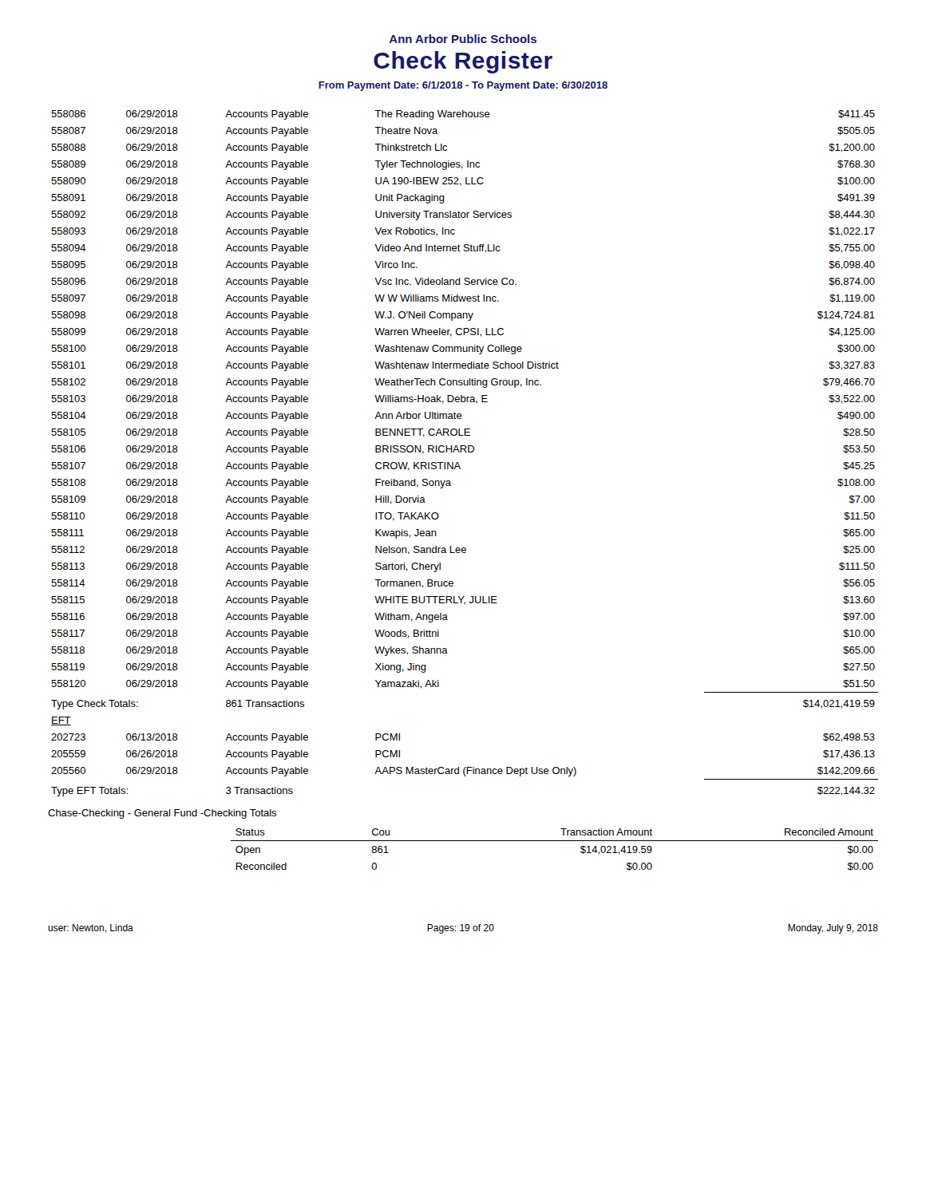Ann Arbor Public Schools
Check Register
From Payment Date: 6/1/2018 - To Payment Date: 6/30/2018
| 558086 | 06/29/2018 | Accounts Payable | The Reading Warehouse | $411.45 |
| 558087 | 06/29/2018 | Accounts Payable | Theatre Nova | $505.05 |
| 558088 | 06/29/2018 | Accounts Payable | Thinkstretch Llc | $1,200.00 |
| 558089 | 06/29/2018 | Accounts Payable | Tyler Technologies, Inc | $768.30 |
| 558090 | 06/29/2018 | Accounts Payable | UA 190-IBEW 252, LLC | $100.00 |
| 558091 | 06/29/2018 | Accounts Payable | Unit Packaging | $491.39 |
| 558092 | 06/29/2018 | Accounts Payable | University Translator Services | $8,444.30 |
| 558093 | 06/29/2018 | Accounts Payable | Vex Robotics, Inc | $1,022.17 |
| 558094 | 06/29/2018 | Accounts Payable | Video And Internet Stuff,Llc | $5,755.00 |
| 558095 | 06/29/2018 | Accounts Payable | Virco Inc. | $6,098.40 |
| 558096 | 06/29/2018 | Accounts Payable | Vsc Inc. Videoland Service Co. | $6,874.00 |
| 558097 | 06/29/2018 | Accounts Payable | W W Williams Midwest Inc. | $1,119.00 |
| 558098 | 06/29/2018 | Accounts Payable | W.J. O'Neil Company | $124,724.81 |
| 558099 | 06/29/2018 | Accounts Payable | Warren Wheeler, CPSI, LLC | $4,125.00 |
| 558100 | 06/29/2018 | Accounts Payable | Washtenaw Community College | $300.00 |
| 558101 | 06/29/2018 | Accounts Payable | Washtenaw Intermediate School District | $3,327.83 |
| 558102 | 06/29/2018 | Accounts Payable | WeatherTech Consulting Group, Inc. | $79,466.70 |
| 558103 | 06/29/2018 | Accounts Payable | Williams-Hoak, Debra, E | $3,522.00 |
| 558104 | 06/29/2018 | Accounts Payable | Ann Arbor Ultimate | $490.00 |
| 558105 | 06/29/2018 | Accounts Payable | BENNETT, CAROLE | $28.50 |
| 558106 | 06/29/2018 | Accounts Payable | BRISSON, RICHARD | $53.50 |
| 558107 | 06/29/2018 | Accounts Payable | CROW, KRISTINA | $45.25 |
| 558108 | 06/29/2018 | Accounts Payable | Freiband, Sonya | $108.00 |
| 558109 | 06/29/2018 | Accounts Payable | Hill, Dorvia | $7.00 |
| 558110 | 06/29/2018 | Accounts Payable | ITO, TAKAKO | $11.50 |
| 558111 | 06/29/2018 | Accounts Payable | Kwapis, Jean | $65.00 |
| 558112 | 06/29/2018 | Accounts Payable | Nelson, Sandra Lee | $25.00 |
| 558113 | 06/29/2018 | Accounts Payable | Sartori, Cheryl | $111.50 |
| 558114 | 06/29/2018 | Accounts Payable | Tormanen, Bruce | $56.05 |
| 558115 | 06/29/2018 | Accounts Payable | WHITE BUTTERLY, JULIE | $13.60 |
| 558116 | 06/29/2018 | Accounts Payable | Witham, Angela | $97.00 |
| 558117 | 06/29/2018 | Accounts Payable | Woods, Brittni | $10.00 |
| 558118 | 06/29/2018 | Accounts Payable | Wykes, Shanna | $65.00 |
| 558119 | 06/29/2018 | Accounts Payable | Xiong, Jing | $27.50 |
| 558120 | 06/29/2018 | Accounts Payable | Yamazaki, Aki | $51.50 |
| Type Check Totals: | 861 Transactions | | $14,021,419.59 |
| EFT |
| 202723 | 06/13/2018 | Accounts Payable | PCMI | $62,498.53 |
| 205559 | 06/26/2018 | Accounts Payable | PCMI | $17,436.13 |
| 205560 | 06/29/2018 | Accounts Payable | AAPS MasterCard (Finance Dept Use Only) | $142,209.66 |
| Type EFT Totals: | 3 Transactions | | $222,144.32 |
Chase-Checking - General Fund -Checking Totals
| Status | Cou | Transaction Amount | Reconciled Amount |
| --- | --- | --- | --- |
| Open | 861 | $14,021,419.59 | $0.00 |
| Reconciled | 0 | $0.00 | $0.00 |
user: Newton, Linda
Pages: 19 of 20
Monday, July 9, 2018